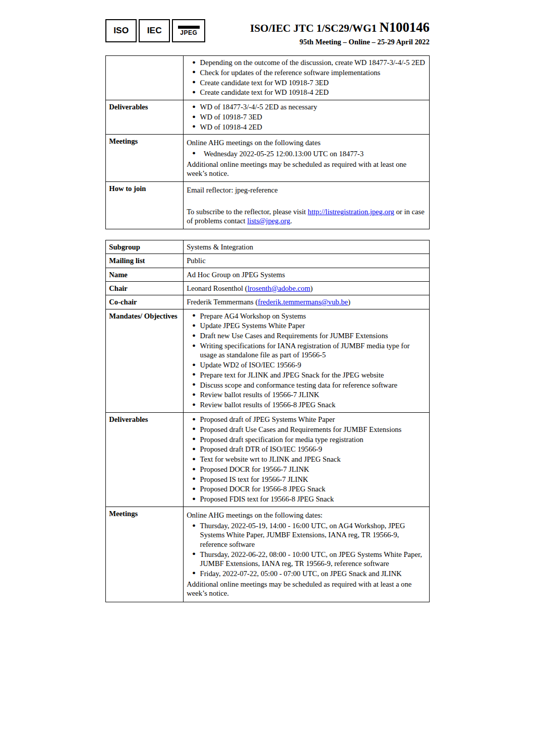ISO
IEC
JPEG
ISO/IEC JTC 1/SC29/WG1 N100146
95th Meeting – Online – 25-29 April 2022
| | Depending on the outcome of the discussion, create WD 18477-3/-4/-5 2ED Check for updates of the reference software implementations Create candidate text for WD 10918-7 3ED Create candidate text for WD 10918-4 2ED |
| Deliverables | WD of 18477-3/-4/-5 2ED as necessary WD of 10918-7 3ED WD of 10918-4 2ED |
| Meetings | Online AHG meetings on the following dates Wednesday 2022-05-25 12:00.13:00 UTC on 18477-3 Additional online meetings may be scheduled as required with at least one week’s notice. |
| How to join | Email reflector: jpeg-reference To subscribe to the reflector, please visit http://listregistration.jpeg.org or in case of problems contact lists@jpeg.org . |
| Subgroup | Systems & Integration |
| Mailing list | Public |
| Name | Ad Hoc Group on JPEG Systems |
| Chair | Leonard Rosenthol ( lrosenth@adobe.com ) |
| Co-chair | Frederik Temmermans ( frederik.temmermans@vub.be ) |
| Mandates/ Objectives | Prepare AG4 Workshop on Systems Update JPEG Systems White Paper Draft new Use Cases and Requirements for JUMBF Extensions Writing specifications for IANA registration of JUMBF media type for usage as standalone file as part of 19566-5 Update WD2 of ISO/IEC 19566-9 Prepare text for JLINK and JPEG Snack for the JPEG website Discuss scope and conformance testing data for reference software Review ballot results of 19566-7 JLINK Review ballot results of 19566-8 JPEG Snack |
| Deliverables | Proposed draft of JPEG Systems White Paper Proposed draft Use Cases and Requirements for JUMBF Extensions Proposed draft specification for media type registration Proposed draft DTR of ISO/IEC 19566-9 Text for website wrt to JLINK and JPEG Snack Proposed DOCR for 19566-7 JLINK Proposed IS text for 19566-7 JLINK Proposed DOCR for 19566-8 JPEG Snack Proposed FDIS text for 19566-8 JPEG Snack |
| Meetings | Online AHG meetings on the following dates: Thursday, 2022-05-19, 14:00 - 16:00 UTC, on AG4 Workshop, JPEG Systems White Paper, JUMBF Extensions, IANA reg, TR 19566-9, reference software Thursday, 2022-06-22, 08:00 - 10:00 UTC, on JPEG Systems White Paper, JUMBF Extensions, IANA reg, TR 19566-9, reference software Friday, 2022-07-22, 05:00 - 07:00 UTC, on JPEG Snack and JLINK Additional online meetings may be scheduled as required with at least a one week’s notice. |